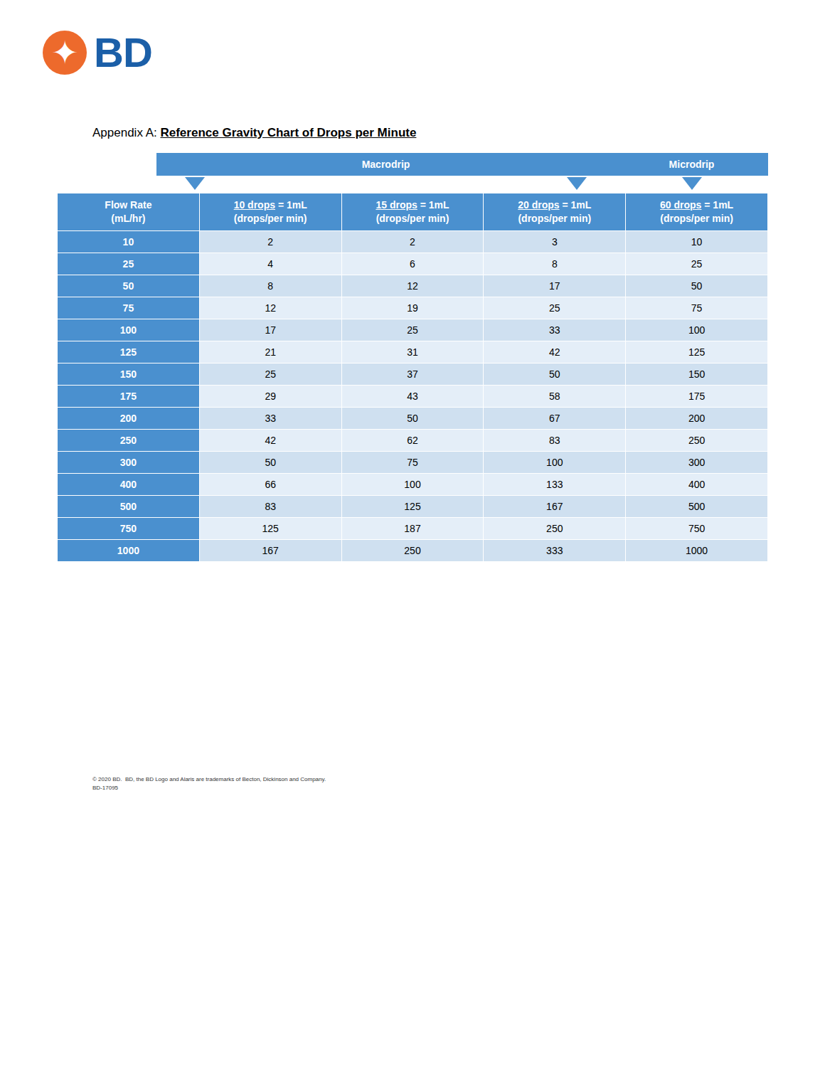✦
BD
Appendix A: Reference Gravity Chart of Drops per Minute
| | Macrodrip | Microdrip |
| Flow Rate (mL/hr) | 10 drops = 1mL (drops/per min) | 15 drops = 1mL (drops/per min) | 20 drops = 1mL (drops/per min) | 60 drops = 1mL (drops/per min) |
| --- | --- | --- | --- | --- |
| 10 | 2 | 2 | 3 | 10 |
| 25 | 4 | 6 | 8 | 25 |
| 50 | 8 | 12 | 17 | 50 |
| 75 | 12 | 19 | 25 | 75 |
| 100 | 17 | 25 | 33 | 100 |
| 125 | 21 | 31 | 42 | 125 |
| 150 | 25 | 37 | 50 | 150 |
| 175 | 29 | 43 | 58 | 175 |
| 200 | 33 | 50 | 67 | 200 |
| 250 | 42 | 62 | 83 | 250 |
| 300 | 50 | 75 | 100 | 300 |
| 400 | 66 | 100 | 133 | 400 |
| 500 | 83 | 125 | 167 | 500 |
| 750 | 125 | 187 | 250 | 750 |
| 1000 | 167 | 250 | 333 | 1000 |
© 2020 BD. BD, the BD Logo and Alaris are trademarks of Becton, Dickinson and Company.
BD-17095